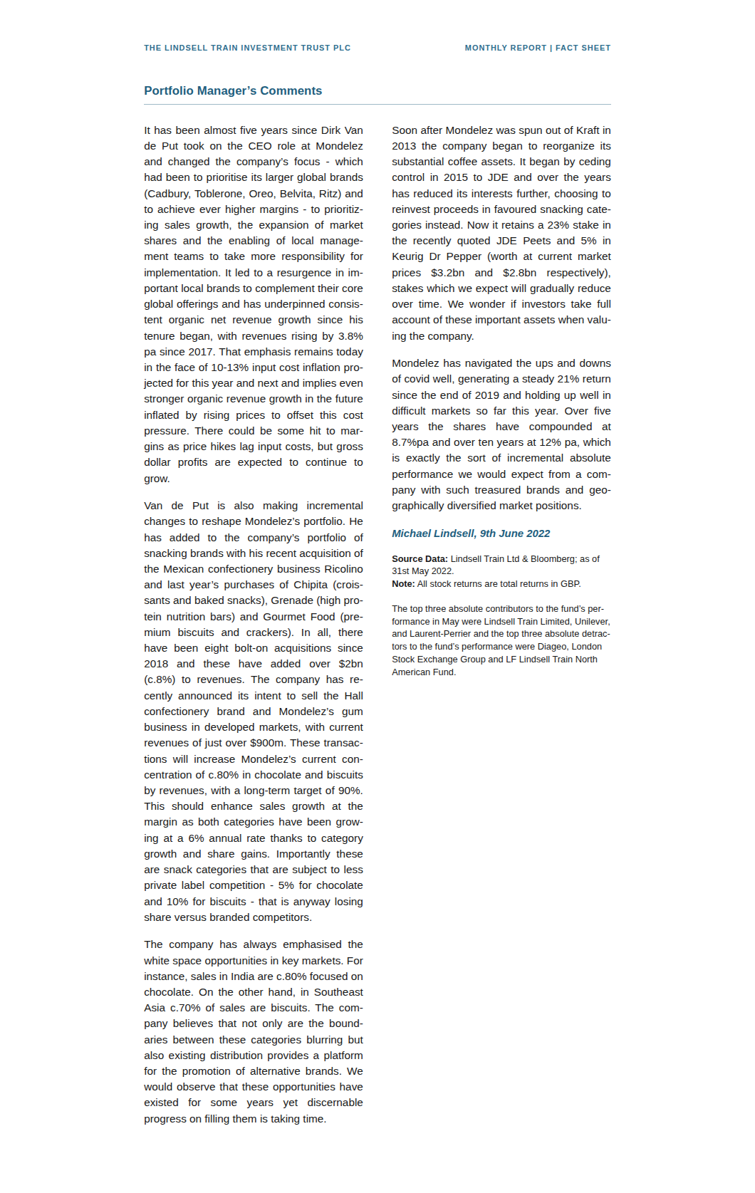The Lindsell Train Investment Trust PLC
Monthly Report | Fact Sheet
Portfolio Manager’s Comments
It has been almost five years since Dirk Van de Put took on the CEO role at Mondelez and changed the company’s focus - which had been to prioritise its larger global brands (Cadbury, Toblerone, Oreo, Belvita, Ritz) and to achieve ever higher margins - to prioritizing sales growth, the expansion of market shares and the enabling of local management teams to take more responsibility for implementation. It led to a resurgence in important local brands to complement their core global offerings and has underpinned consistent organic net revenue growth since his tenure began, with revenues rising by 3.8% pa since 2017. That emphasis remains today in the face of 10-13% input cost inflation projected for this year and next and implies even stronger organic revenue growth in the future inflated by rising prices to offset this cost pressure. There could be some hit to margins as price hikes lag input costs, but gross dollar profits are expected to continue to grow.
Van de Put is also making incremental changes to reshape Mondelez’s portfolio. He has added to the company’s portfolio of snacking brands with his recent acquisition of the Mexican confectionery business Ricolino and last year’s purchases of Chipita (croissants and baked snacks), Grenade (high protein nutrition bars) and Gourmet Food (premium biscuits and crackers). In all, there have been eight bolt-on acquisitions since 2018 and these have added over $2bn (c.8%) to revenues. The company has recently announced its intent to sell the Hall confectionery brand and Mondelez’s gum business in developed markets, with current revenues of just over $900m. These transactions will increase Mondelez’s current concentration of c.80% in chocolate and biscuits by revenues, with a long-term target of 90%. This should enhance sales growth at the margin as both categories have been growing at a 6% annual rate thanks to category growth and share gains. Importantly these are snack categories that are subject to less private label competition - 5% for chocolate and 10% for biscuits - that is anyway losing share versus branded competitors.
The company has always emphasised the white space opportunities in key markets. For instance, sales in India are c.80% focused on chocolate. On the other hand, in Southeast Asia c.70% of sales are biscuits. The company believes that not only are the boundaries between these categories blurring but also existing distribution provides a platform for the promotion of alternative brands. We would observe that these opportunities have existed for some years yet discernable progress on filling them is taking time.
Soon after Mondelez was spun out of Kraft in 2013 the company began to reorganize its substantial coffee assets. It began by ceding control in 2015 to JDE and over the years has reduced its interests further, choosing to reinvest proceeds in favoured snacking categories instead. Now it retains a 23% stake in the recently quoted JDE Peets and 5% in Keurig Dr Pepper (worth at current market prices $3.2bn and $2.8bn respectively), stakes which we expect will gradually reduce over time. We wonder if investors take full account of these important assets when valuing the company.
Mondelez has navigated the ups and downs of covid well, generating a steady 21% return since the end of 2019 and holding up well in difficult markets so far this year. Over five years the shares have compounded at 8.7%pa and over ten years at 12% pa, which is exactly the sort of incremental absolute performance we would expect from a company with such treasured brands and geographically diversified market positions.
Michael Lindsell, 9th June 2022
Source Data: Lindsell Train Ltd & Bloomberg; as of 31st May 2022.
Note: All stock returns are total returns in GBP.
The top three absolute contributors to the fund’s performance in May were Lindsell Train Limited, Unilever, and Laurent-Perrier and the top three absolute detractors to the fund’s performance were Diageo, London Stock Exchange Group and LF Lindsell Train North American Fund.